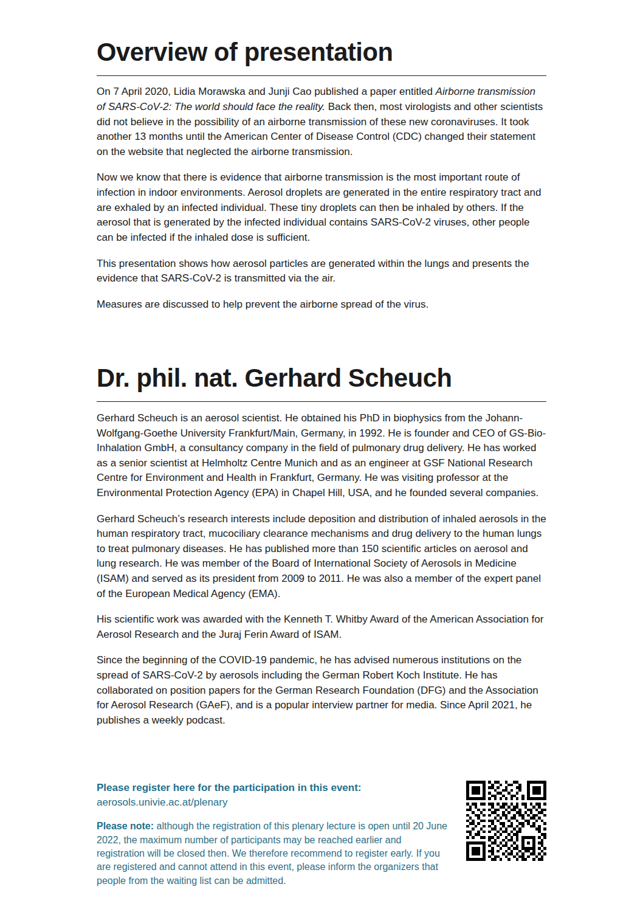Overview of presentation
On 7 April 2020, Lidia Morawska and Junji Cao published a paper entitled Airborne transmission of SARS-CoV-2: The world should face the reality. Back then, most virologists and other scientists did not believe in the possibility of an airborne transmission of these new coronaviruses. It took another 13 months until the American Center of Disease Control (CDC) changed their statement on the website that neglected the airborne transmission.
Now we know that there is evidence that airborne transmission is the most important route of infection in indoor environments. Aerosol droplets are generated in the entire respiratory tract and are exhaled by an infected individual. These tiny droplets can then be inhaled by others. If the aerosol that is generated by the infected individual contains SARS-CoV-2 viruses, other people can be infected if the inhaled dose is sufficient.
This presentation shows how aerosol particles are generated within the lungs and presents the evidence that SARS-CoV-2 is transmitted via the air.
Measures are discussed to help prevent the airborne spread of the virus.
Dr. phil. nat. Gerhard Scheuch
Gerhard Scheuch is an aerosol scientist. He obtained his PhD in biophysics from the Johann-Wolfgang-Goethe University Frankfurt/Main, Germany, in 1992. He is founder and CEO of GS-Bio-Inhalation GmbH, a consultancy company in the field of pulmonary drug delivery. He has worked as a senior scientist at Helmholtz Centre Munich and as an engineer at GSF National Research Centre for Environment and Health in Frankfurt, Germany. He was visiting professor at the Environmental Protection Agency (EPA) in Chapel Hill, USA, and he founded several companies.
Gerhard Scheuch’s research interests include deposition and distribution of inhaled aerosols in the human respiratory tract, mucociliary clearance mechanisms and drug delivery to the human lungs to treat pulmonary diseases. He has published more than 150 scientific articles on aerosol and lung research. He was member of the Board of International Society of Aerosols in Medicine (ISAM) and served as its president from 2009 to 2011. He was also a member of the expert panel of the European Medical Agency (EMA).
His scientific work was awarded with the Kenneth T. Whitby Award of the American Association for Aerosol Research and the Juraj Ferin Award of ISAM.
Since the beginning of the COVID-19 pandemic, he has advised numerous institutions on the spread of SARS-CoV-2 by aerosols including the German Robert Koch Institute. He has collaborated on position papers for the German Research Foundation (DFG) and the Association for Aerosol Research (GAeF), and is a popular interview partner for media. Since April 2021, he publishes a weekly podcast.
Please register here for the participation in this event:
aerosols.univie.ac.at/plenary
Please note: although the registration of this plenary lecture is open until 20 June 2022, the maximum number of participants may be reached earlier and registration will be closed then. We therefore recommend to register early. If you are registered and cannot attend in this event, please inform the organizers that people from the waiting list can be admitted.